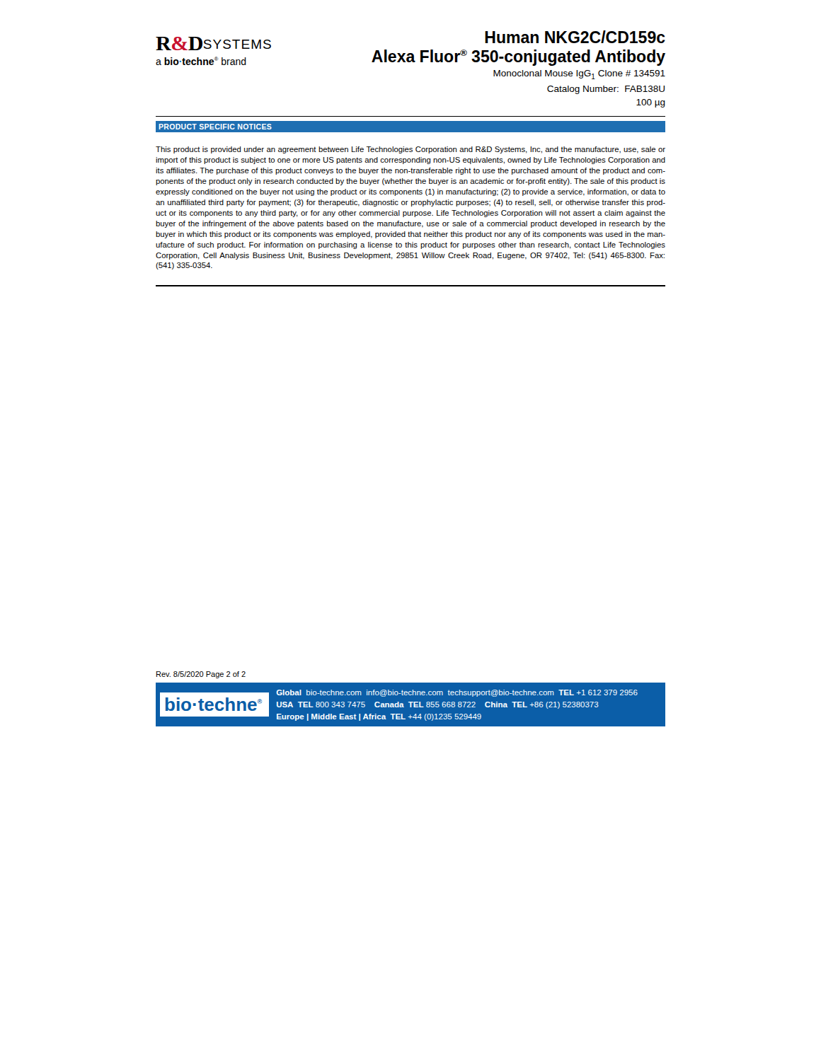R&DSYSTEMS
a bio·techne® brand
Human NKG2C/CD159c
Alexa Fluor® 350‑conjugated Antibody
Monoclonal Mouse IgG1 Clone # 134591
Catalog Number: FAB138U
100 µg
PRODUCT SPECIFIC NOTICES
This product is provided under an agreement between Life Technologies Corporation and R&D Systems, Inc, and the manufacture, use, sale or import of this product is subject to one or more US patents and corresponding non-US equivalents, owned by Life Technologies Corporation and its affiliates. The purchase of this product conveys to the buyer the non-transferable right to use the purchased amount of the product and components of the product only in research conducted by the buyer (whether the buyer is an academic or for-profit entity). The sale of this product is expressly conditioned on the buyer not using the product or its components (1) in manufacturing; (2) to provide a service, information, or data to an unaffiliated third party for payment; (3) for therapeutic, diagnostic or prophylactic purposes; (4) to resell, sell, or otherwise transfer this product or its components to any third party, or for any other commercial purpose. Life Technologies Corporation will not assert a claim against the buyer of the infringement of the above patents based on the manufacture, use or sale of a commercial product developed in research by the buyer in which this product or its components was employed, provided that neither this product nor any of its components was used in the manufacture of such product. For information on purchasing a license to this product for purposes other than research, contact Life Technologies Corporation, Cell Analysis Business Unit, Business Development, 29851 Willow Creek Road, Eugene, OR 97402, Tel: (541) 465-8300. Fax: (541) 335-0354.
Rev. 8/5/2020 Page 2 of 2
bio·techne®
Global bio-techne.com info@bio-techne.com techsupport@bio-techne.com TEL +1 612 379 2956 USA TEL 800 343 7475 Canada TEL 855 668 8722 China TEL +86 (21) 52380373 Europe | Middle East | Africa TEL +44 (0)1235 529449